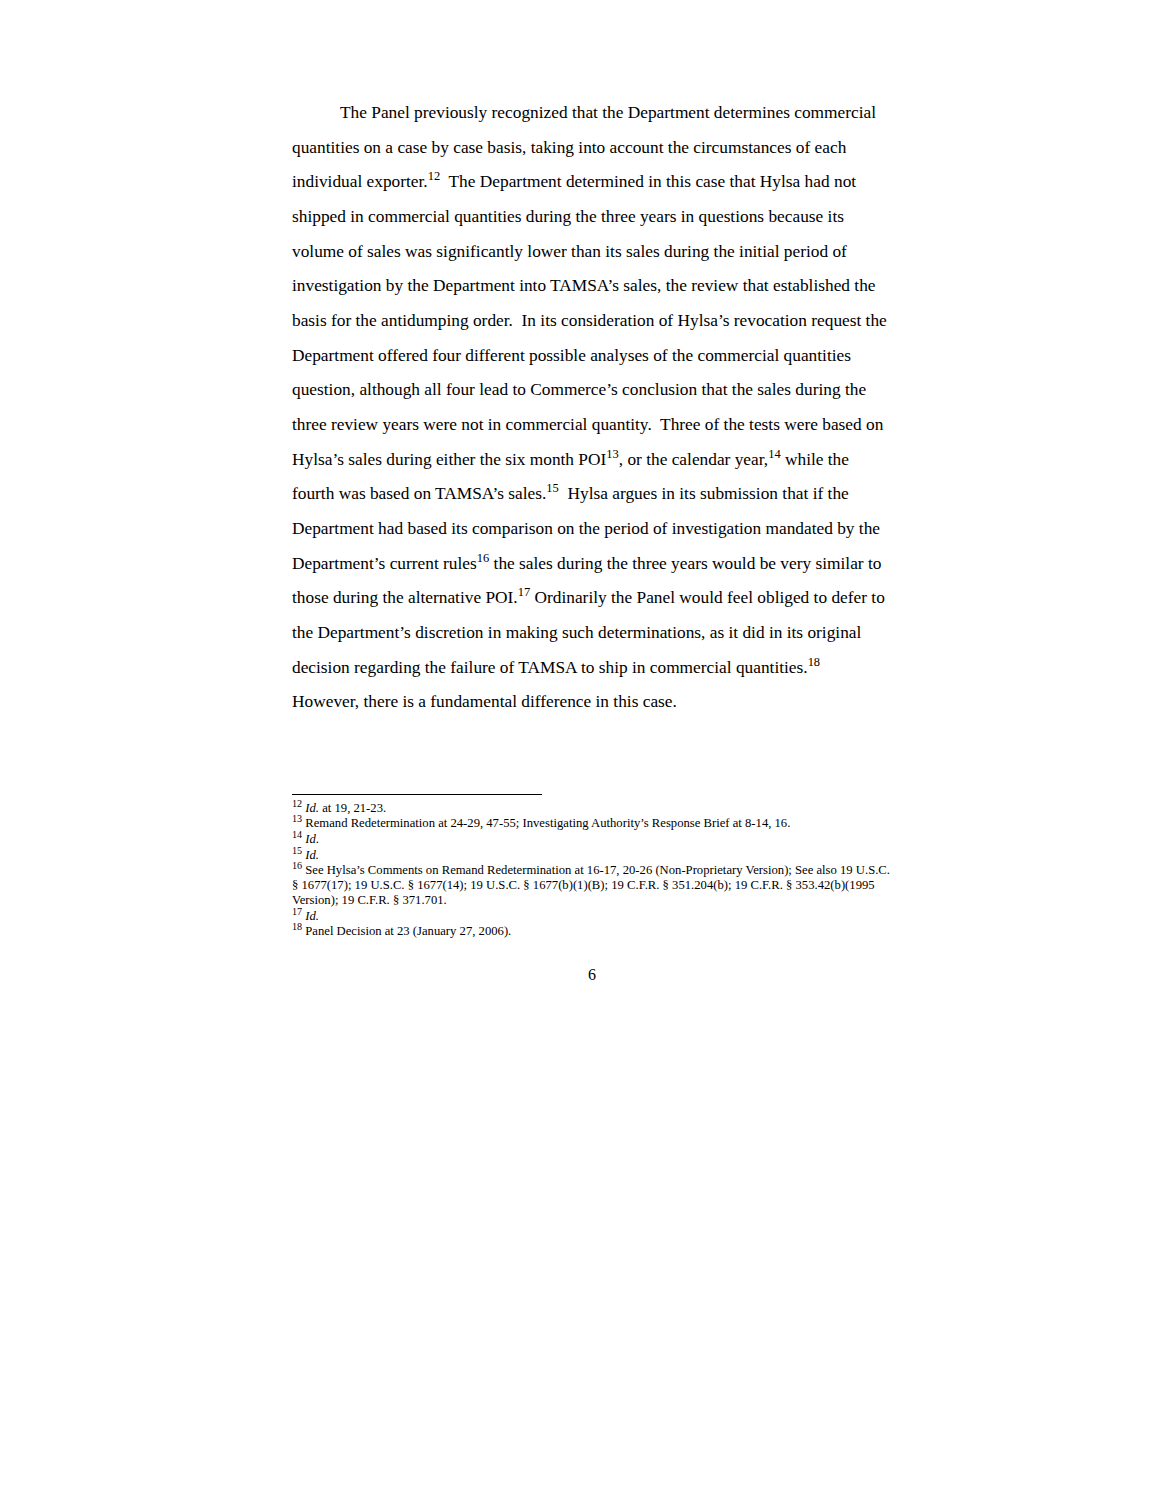The Panel previously recognized that the Department determines commercial quantities on a case by case basis, taking into account the circumstances of each individual exporter.12 The Department determined in this case that Hylsa had not shipped in commercial quantities during the three years in questions because its volume of sales was significantly lower than its sales during the initial period of investigation by the Department into TAMSA’s sales, the review that established the basis for the antidumping order. In its consideration of Hylsa’s revocation request the Department offered four different possible analyses of the commercial quantities question, although all four lead to Commerce’s conclusion that the sales during the three review years were not in commercial quantity. Three of the tests were based on Hylsa’s sales during either the six month POI13, or the calendar year,14 while the fourth was based on TAMSA’s sales.15 Hylsa argues in its submission that if the Department had based its comparison on the period of investigation mandated by the Department’s current rules16 the sales during the three years would be very similar to those during the alternative POI.17 Ordinarily the Panel would feel obliged to defer to the Department’s discretion in making such determinations, as it did in its original decision regarding the failure of TAMSA to ship in commercial quantities.18 However, there is a fundamental difference in this case.
12 Id. at 19, 21-23.
13 Remand Redetermination at 24-29, 47-55; Investigating Authority’s Response Brief at 8-14, 16.
14 Id.
15 Id.
16 See Hylsa’s Comments on Remand Redetermination at 16-17, 20-26 (Non-Proprietary Version); See also 19 U.S.C. § 1677(17); 19 U.S.C. § 1677(14); 19 U.S.C. § 1677(b)(1)(B); 19 C.F.R. § 351.204(b); 19 C.F.R. § 353.42(b)(1995 Version); 19 C.F.R. § 371.701.
17 Id.
18 Panel Decision at 23 (January 27, 2006).
6